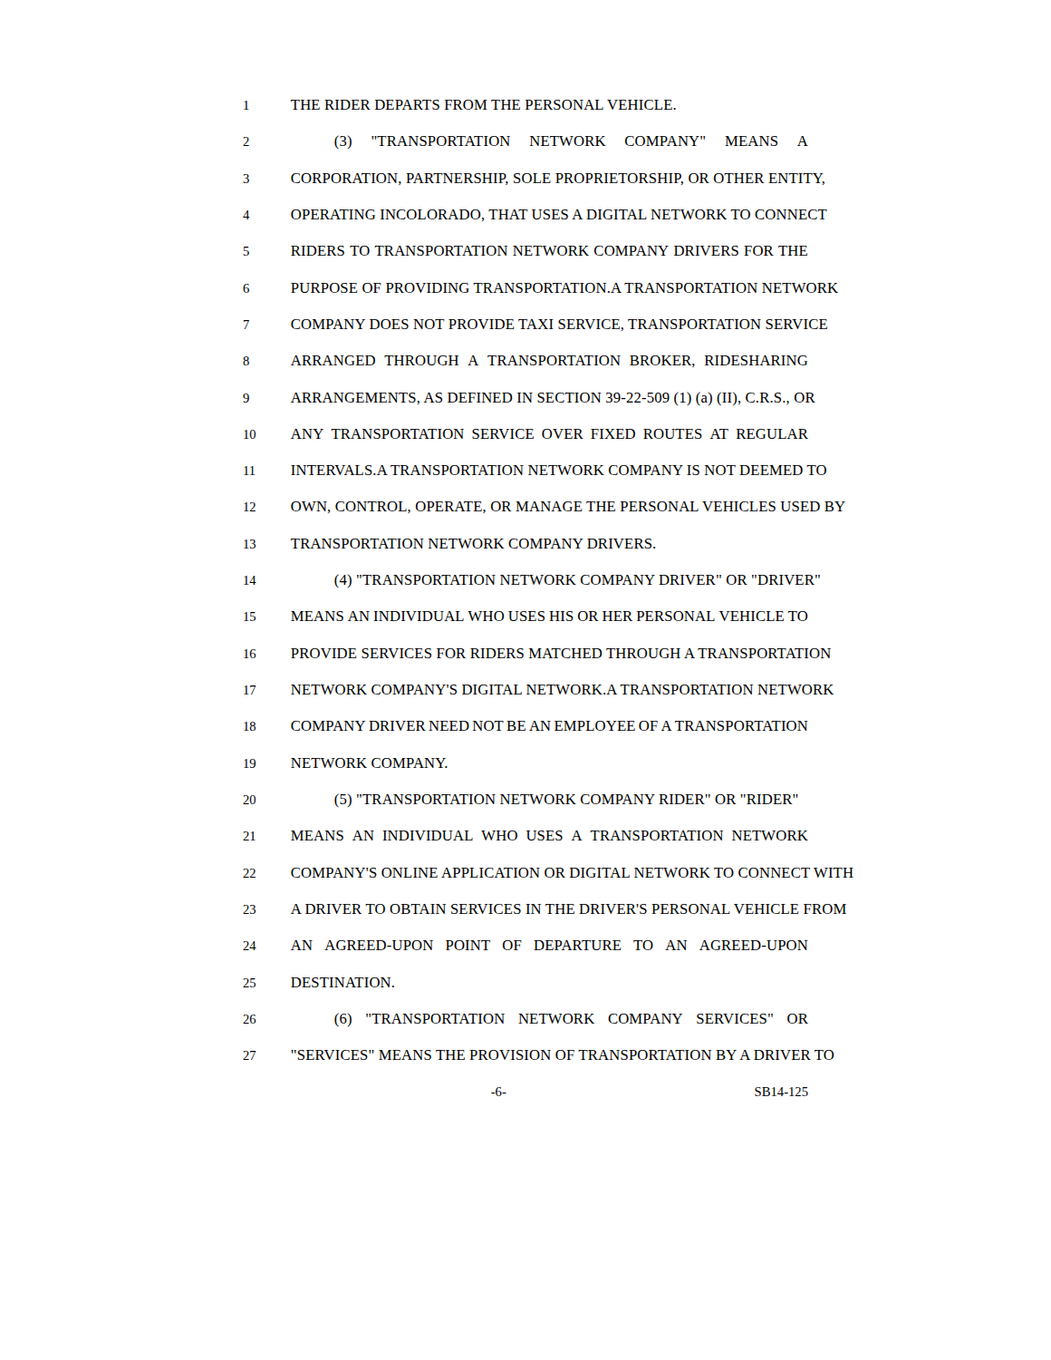1
THE RIDER DEPARTS FROM THE PERSONAL VEHICLE.
2
(3)"TRANSPORTATION NETWORK COMPANY"MEANS A
3
CORPORATION, PARTNERSHIP, SOLE PROPRIETORSHIP, OR OTHER ENTITY,
4
OPERATING IN COLORADO, THAT USES A DIGITAL NETWORK TO CONNECT
5
RIDERS TO TRANSPORTATION NETWORK COMPANY DRIVERS FOR THE
6
PURPOSE OF PROVIDING TRANSPORTATION. A TRANSPORTATION NETWORK
7
COMPANY DOES NOT PROVIDE TAXI SERVICE, TRANSPORTATION SERVICE
8
ARRANGED THROUGH ATRANSPORTATION BROKER, RIDESHARING
9
ARRANGEMENTS, AS DEFINED IN SECTION 39-22-509 (1) (a) (II), C.R.S., OR
10
ANY TRANSPORTATION SERVICE OVER FIXED ROUTES AT REGULAR
11
INTERVALS. A TRANSPORTATION NETWORK COMPANY IS NOT DEEMED TO
12
OWN, CONTROL, OPERATE, OR MANAGE THE PERSONAL VEHICLES USED BY
13
TRANSPORTATION NETWORK COMPANY DRIVERS.
14
(4) "TRANSPORTATION NETWORK COMPANY DRIVER" OR "DRIVER"
15
MEANS AN INDIVIDUAL WHO USES HIS OR HER PERSONAL VEHICLE TO
16
PROVIDE SERVICES FOR RIDERS MATCHED THROUGH A TRANSPORTATION
17
NETWORK COMPANY'S DIGITAL NETWORK. A TRANSPORTATION NETWORK
18
COMPANY DRIVER NEED NOT BE AN EMPLOYEE OF ATRANSPORTATION
19
NETWORK COMPANY.
20
(5) "TRANSPORTATION NETWORK COMPANY RIDER" OR "RIDER"
21
MEANS AN INDIVIDUAL WHO USES ATRANSPORTATION NETWORK
22
COMPANY'S ONLINE APPLICATION OR DIGITAL NETWORK TO CONNECT WITH
23
A DRIVER TO OBTAIN SERVICES IN THE DRIVER'S PERSONAL VEHICLE FROM
24
AN AGREED-UPON POINT OF DEPARTURE TO AN AGREED-UPON
25
DESTINATION.
26
(6)"TRANSPORTATION NETWORK COMPANY SERVICES"OR
27
"SERVICES" MEANS THE PROVISION OF TRANSPORTATION BY A DRIVER TO
-6-
SB14-125